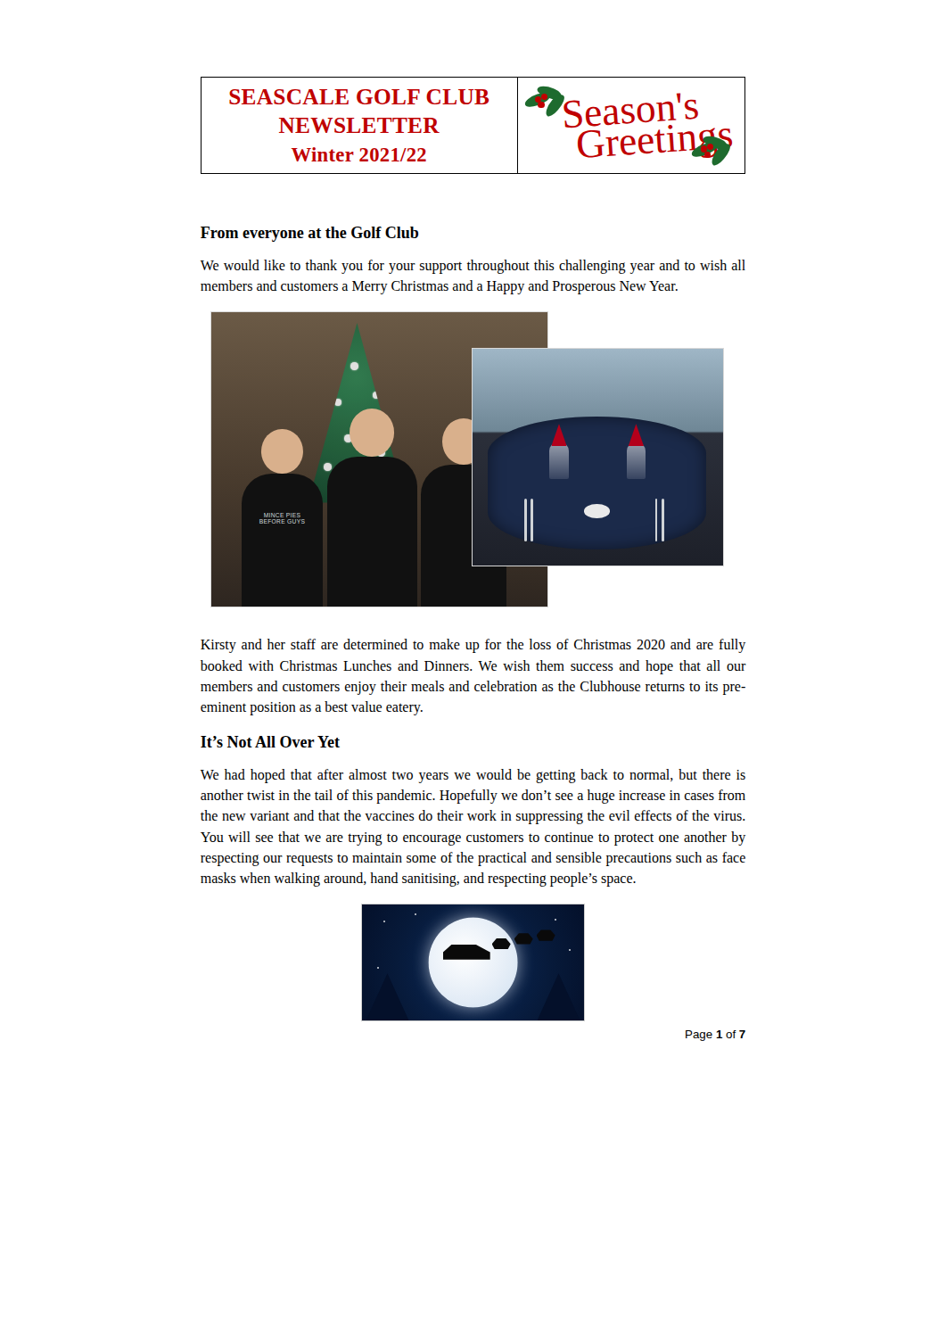| SEASCALE GOLF CLUB NEWSLETTER Winter 2021/22 | Season's Greetings |
From everyone at the Golf Club
We would like to thank you for your support throughout this challenging year and to wish all members and customers a Merry Christmas and a Happy and Prosperous New Year.
MINCE PIES
BEFORE GUYS
Kirsty and her staff are determined to make up for the loss of Christmas 2020 and are fully booked with Christmas Lunches and Dinners. We wish them success and hope that all our members and customers enjoy their meals and celebration as the Clubhouse returns to its pre-eminent position as a best value eatery.
It’s Not All Over Yet
We had hoped that after almost two years we would be getting back to normal, but there is another twist in the tail of this pandemic. Hopefully we don’t see a huge increase in cases from the new variant and that the vaccines do their work in suppressing the evil effects of the virus. You will see that we are trying to encourage customers to continue to protect one another by respecting our requests to maintain some of the practical and sensible precautions such as face masks when walking around, hand sanitising, and respecting people’s space.
Page 1 of 7